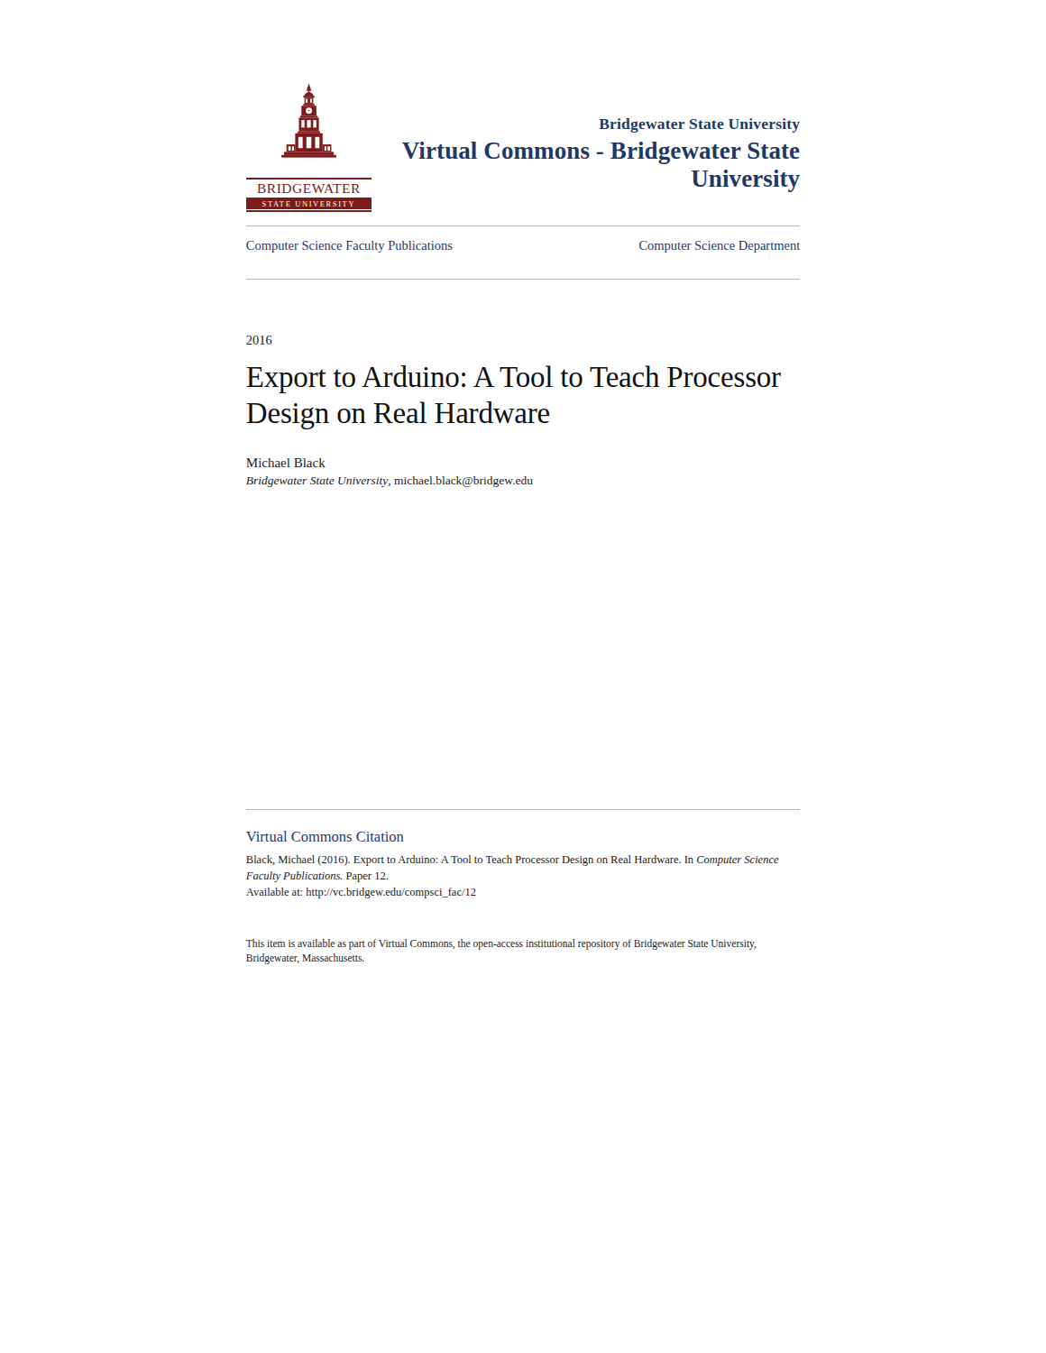BRIDGEWATER STATE UNIVERSITY
Bridgewater State University
Virtual Commons - Bridgewater State University
Computer Science Faculty Publications
Computer Science Department
2016
Export to Arduino: A Tool to Teach Processor Design on Real Hardware
Michael Black
Bridgewater State University, michael.black@bridgew.edu
Virtual Commons Citation
Black, Michael (2016). Export to Arduino: A Tool to Teach Processor Design on Real Hardware. In Computer Science Faculty Publications. Paper 12.
Available at: http://vc.bridgew.edu/compsci_fac/12
This item is available as part of Virtual Commons, the open-access institutional repository of Bridgewater State University, Bridgewater, Massachusetts.